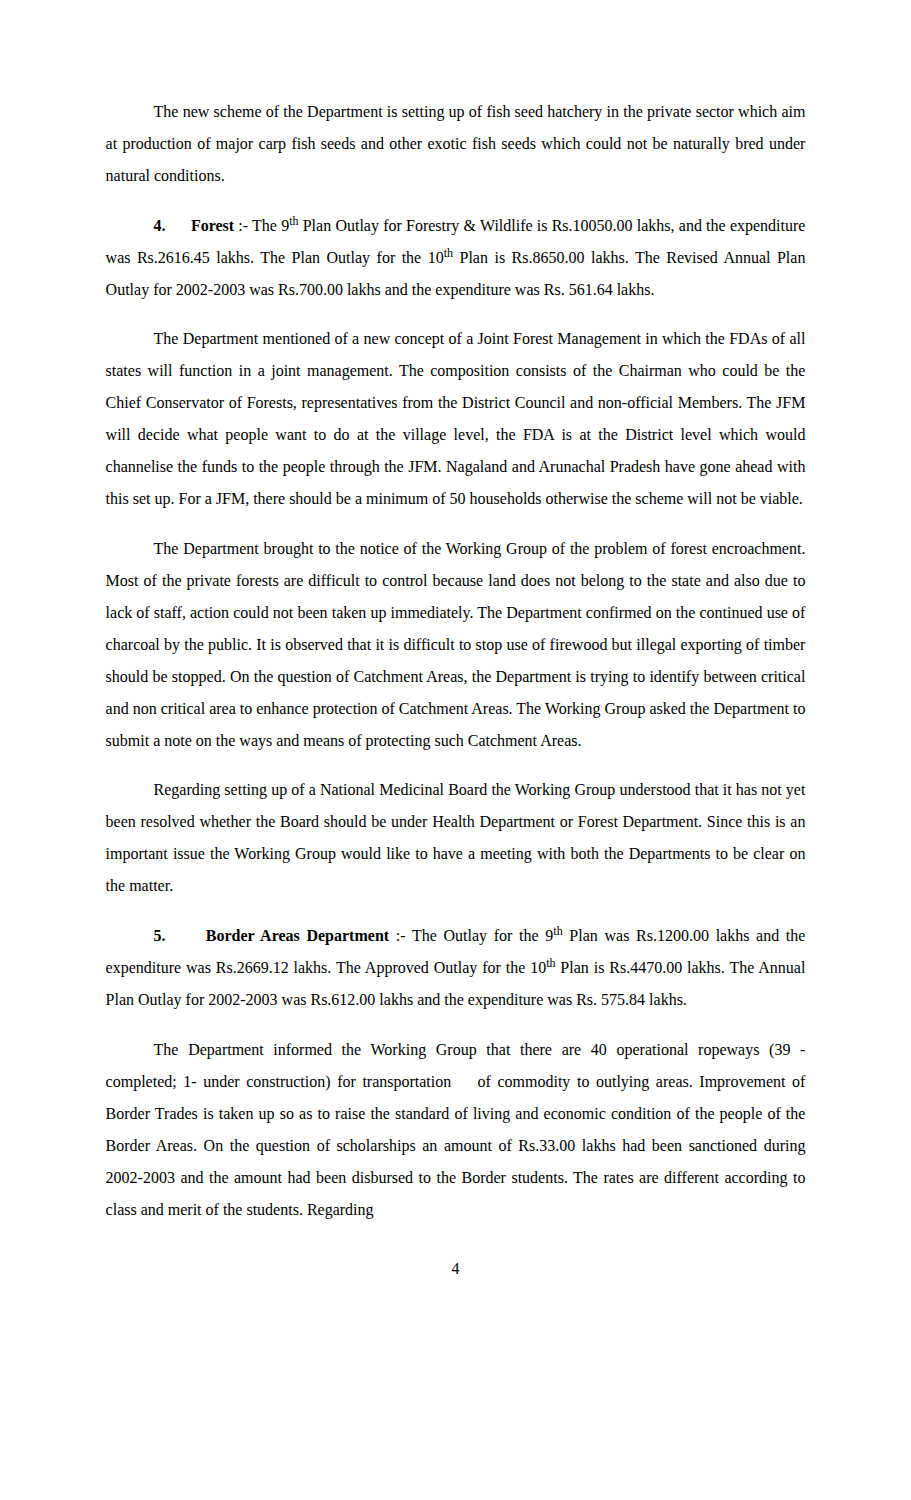The new scheme of the Department is setting up of fish seed hatchery in the private sector which aim at production of major carp fish seeds and other exotic fish seeds which could not be naturally bred under natural conditions.
4. Forest :- The 9th Plan Outlay for Forestry & Wildlife is Rs.10050.00 lakhs, and the expenditure was Rs.2616.45 lakhs. The Plan Outlay for the 10th Plan is Rs.8650.00 lakhs. The Revised Annual Plan Outlay for 2002-2003 was Rs.700.00 lakhs and the expenditure was Rs. 561.64 lakhs.
The Department mentioned of a new concept of a Joint Forest Management in which the FDAs of all states will function in a joint management. The composition consists of the Chairman who could be the Chief Conservator of Forests, representatives from the District Council and non-official Members. The JFM will decide what people want to do at the village level, the FDA is at the District level which would channelise the funds to the people through the JFM. Nagaland and Arunachal Pradesh have gone ahead with this set up. For a JFM, there should be a minimum of 50 households otherwise the scheme will not be viable.
The Department brought to the notice of the Working Group of the problem of forest encroachment. Most of the private forests are difficult to control because land does not belong to the state and also due to lack of staff, action could not been taken up immediately. The Department confirmed on the continued use of charcoal by the public. It is observed that it is difficult to stop use of firewood but illegal exporting of timber should be stopped. On the question of Catchment Areas, the Department is trying to identify between critical and non critical area to enhance protection of Catchment Areas. The Working Group asked the Department to submit a note on the ways and means of protecting such Catchment Areas.
Regarding setting up of a National Medicinal Board the Working Group understood that it has not yet been resolved whether the Board should be under Health Department or Forest Department. Since this is an important issue the Working Group would like to have a meeting with both the Departments to be clear on the matter.
5. Border Areas Department :- The Outlay for the 9th Plan was Rs.1200.00 lakhs and the expenditure was Rs.2669.12 lakhs. The Approved Outlay for the 10th Plan is Rs.4470.00 lakhs. The Annual Plan Outlay for 2002-2003 was Rs.612.00 lakhs and the expenditure was Rs. 575.84 lakhs.
The Department informed the Working Group that there are 40 operational ropeways (39 - completed; 1- under construction) for transportation of commodity to outlying areas. Improvement of Border Trades is taken up so as to raise the standard of living and economic condition of the people of the Border Areas. On the question of scholarships an amount of Rs.33.00 lakhs had been sanctioned during 2002-2003 and the amount had been disbursed to the Border students. The rates are different according to class and merit of the students. Regarding
4